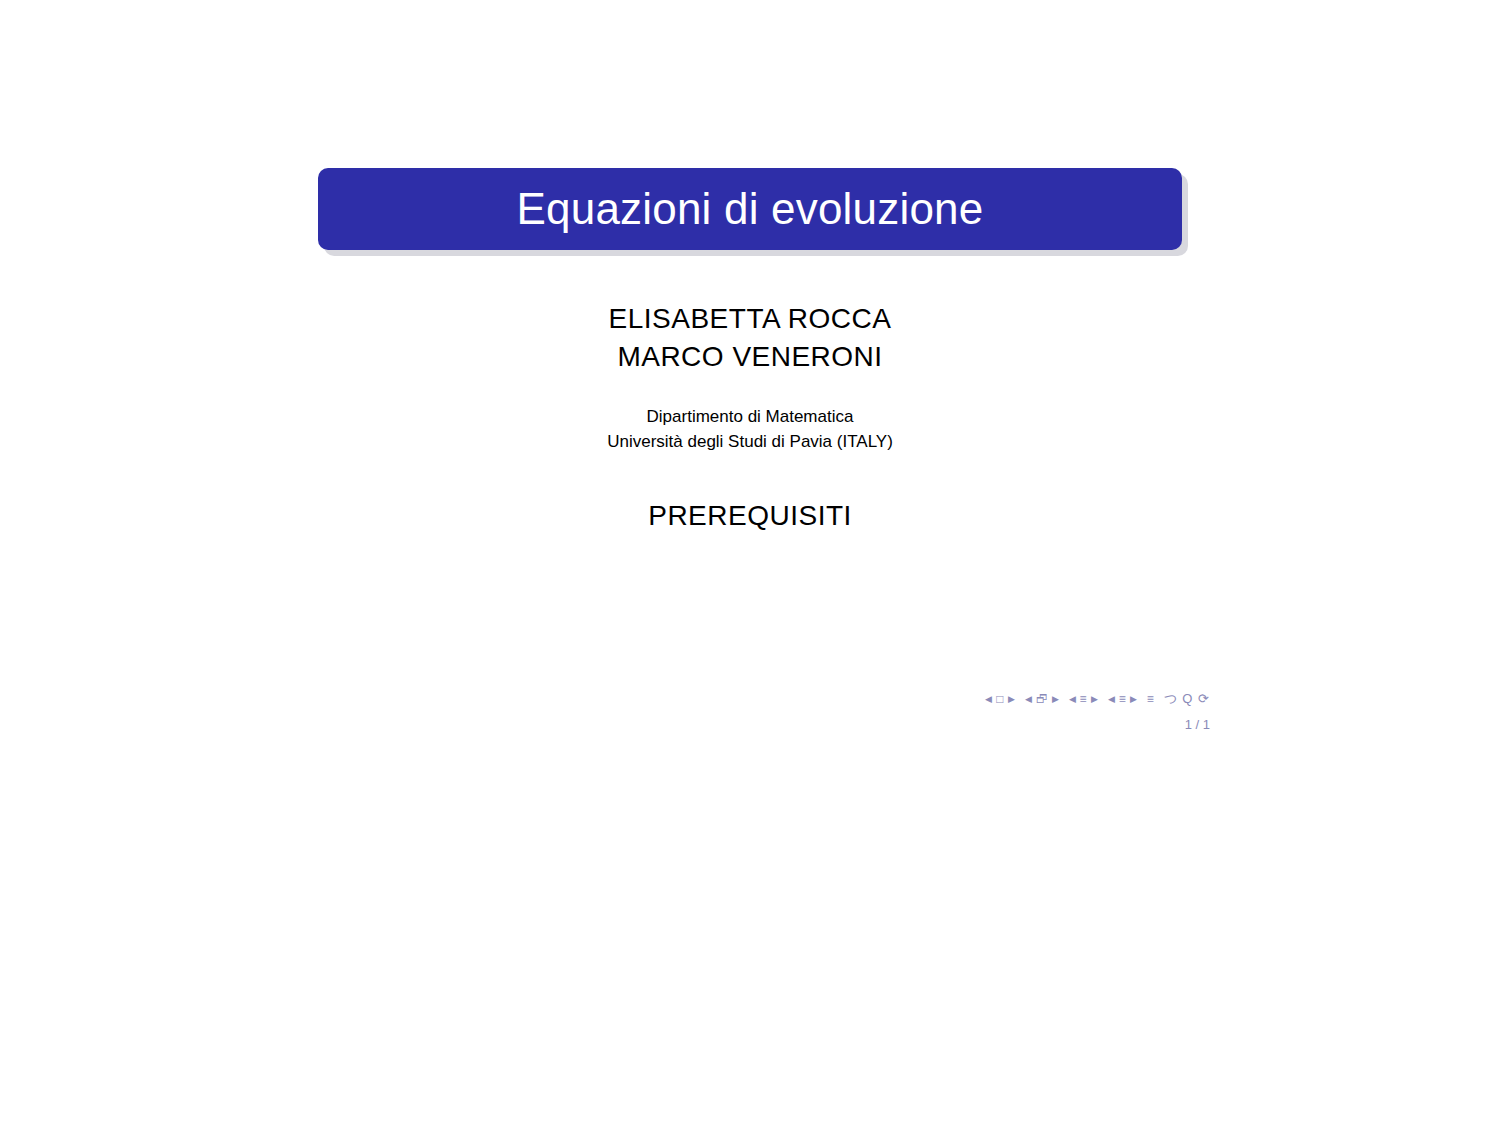Equazioni di evoluzione
ELISABETTA ROCCA
MARCO VENERONI
Dipartimento di Matematica
Università degli Studi di Pavia (ITALY)
PREREQUISITI
◀□▶ ◀🗗▶ ◀≡▶ ◀≡▶ ≡ つ Q ⟳
1 / 1